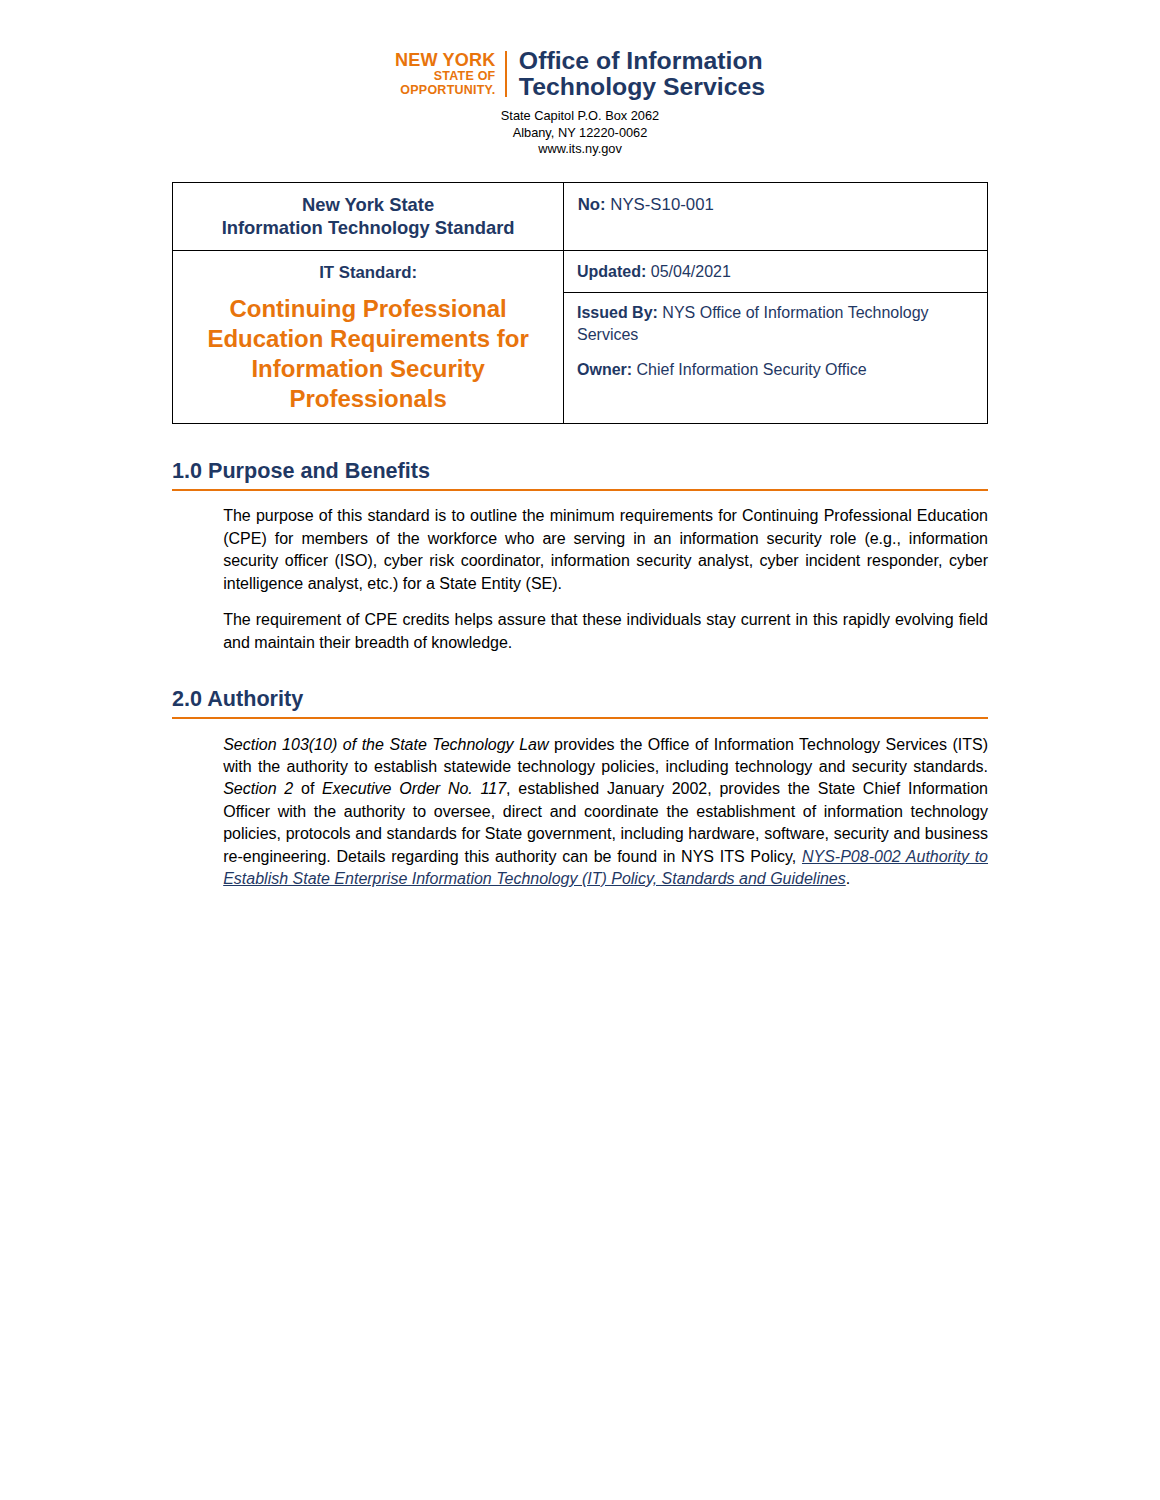NEW YORK STATE OF
OPPORTUNITY.
Office of Information
Technology Services
State Capitol P.O. Box 2062
Albany, NY 12220-0062
www.its.ny.gov
| New York State Information Technology Standard | No: NYS-S10-001 |
| IT Standard: Continuing Professional Education Requirements for Information Security Professionals | Updated: 05/04/2021 Issued By: NYS Office of Information Technology Services Owner: Chief Information Security Office |
1.0 Purpose and Benefits
The purpose of this standard is to outline the minimum requirements for Continuing Professional Education (CPE) for members of the workforce who are serving in an information security role (e.g., information security officer (ISO), cyber risk coordinator, information security analyst, cyber incident responder, cyber intelligence analyst, etc.) for a State Entity (SE).
The requirement of CPE credits helps assure that these individuals stay current in this rapidly evolving field and maintain their breadth of knowledge.
2.0 Authority
Section 103(10) of the State Technology Law provides the Office of Information Technology Services (ITS) with the authority to establish statewide technology policies, including technology and security standards. Section 2 of Executive Order No. 117, established January 2002, provides the State Chief Information Officer with the authority to oversee, direct and coordinate the establishment of information technology policies, protocols and standards for State government, including hardware, software, security and business re-engineering. Details regarding this authority can be found in NYS ITS Policy, NYS-P08-002 Authority to Establish State Enterprise Information Technology (IT) Policy, Standards and Guidelines.